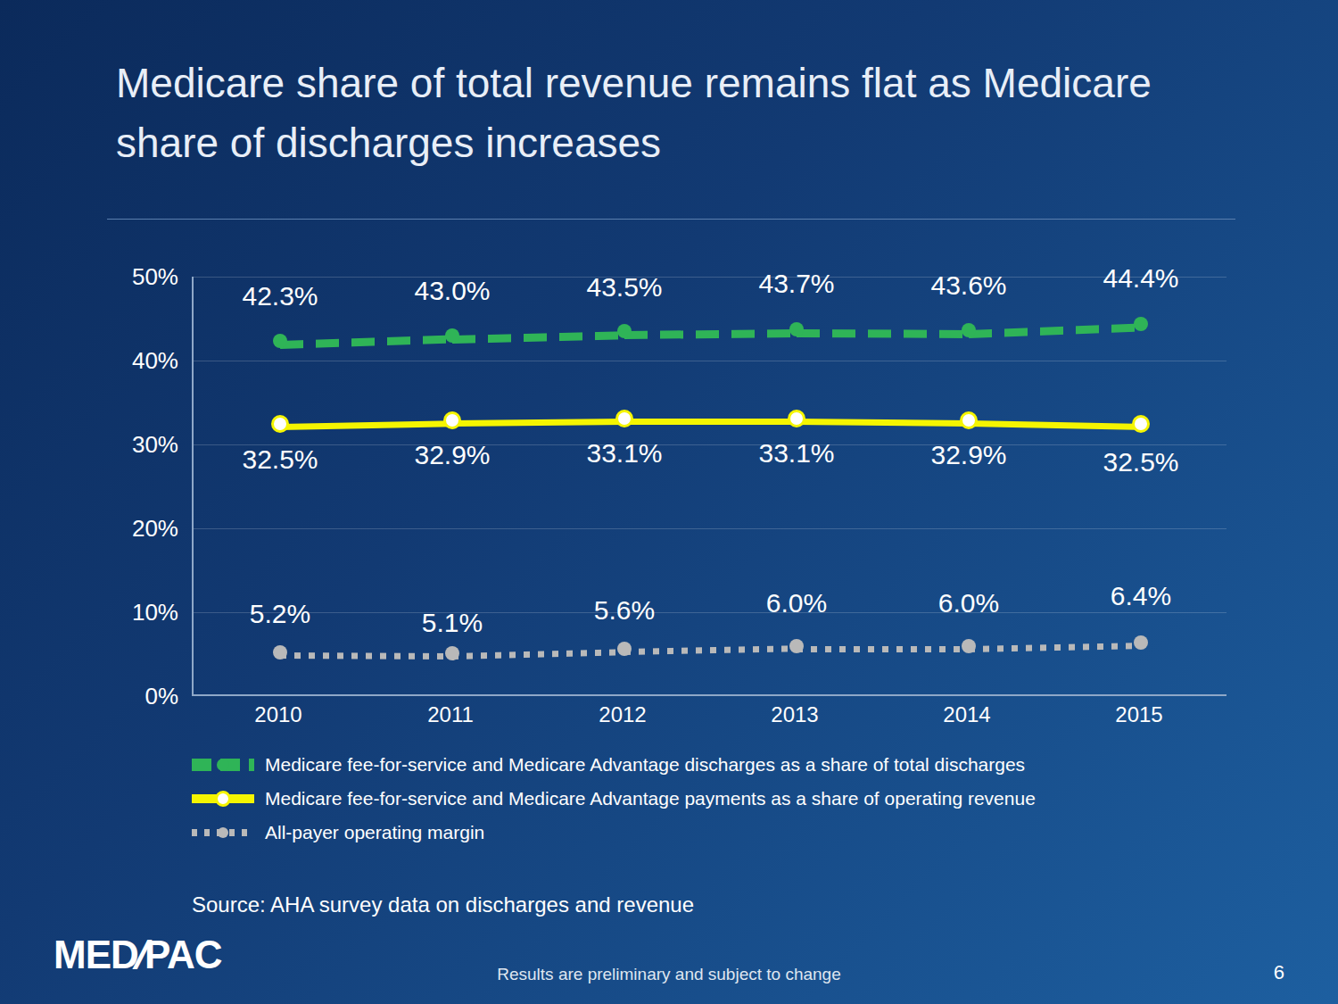Medicare share of total revenue remains flat as Medicare share of discharges increases
50%
40%
30%
20%
10%
0%
42.3%
43.0%
43.5%
43.7%
43.6%
44.4%
32.5%
32.9%
33.1%
33.1%
32.9%
32.5%
5.2%
5.1%
5.6%
6.0%
6.0%
6.4%
2010
2011
2012
2013
2014
2015
Medicare fee-for-service and Medicare Advantage discharges as a share of total discharges
Medicare fee-for-service and Medicare Advantage payments as a share of operating revenue
All-payer operating margin
Source: AHA survey data on discharges and revenue
MED/PAC
Results are preliminary and subject to change
6